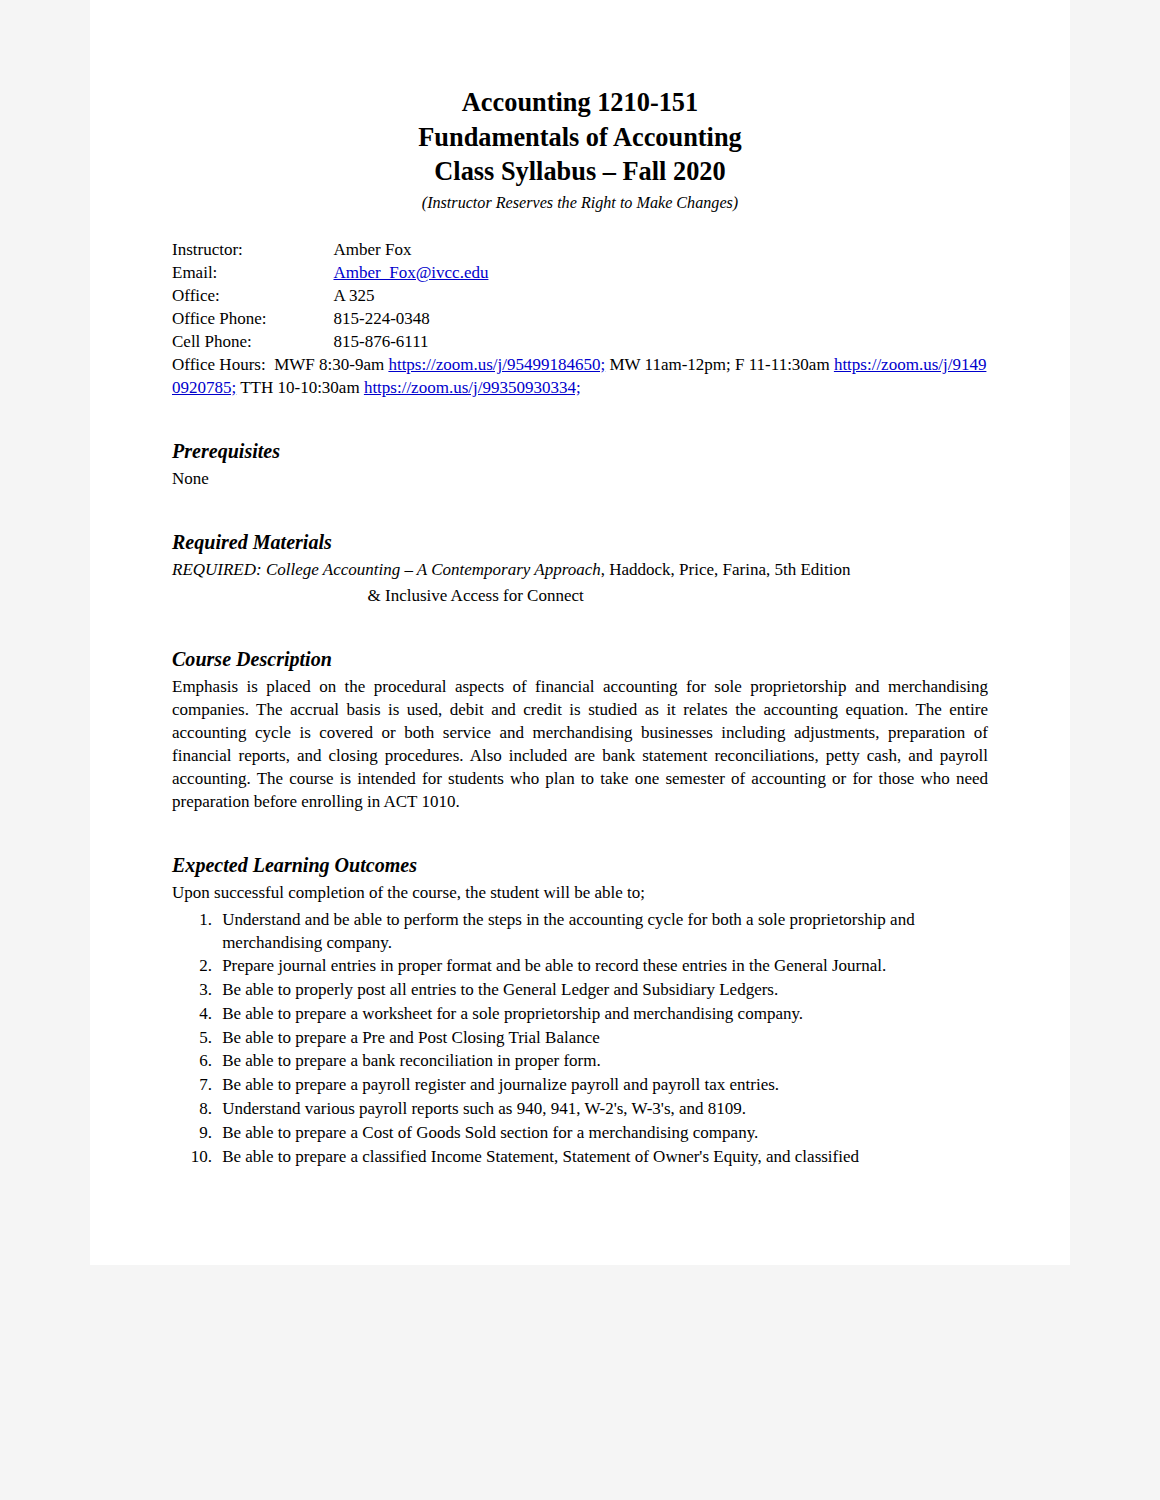Accounting 1210-151
Fundamentals of Accounting
Class Syllabus – Fall 2020
(Instructor Reserves the Right to Make Changes)
Instructor: Amber Fox
Email: Amber_Fox@ivcc.edu
Office: A 325
Office Phone: 815-224-0348
Cell Phone: 815-876-6111
Office Hours: MWF 8:30-9am https://zoom.us/j/95499184650; MW 11am-12pm; F 11-11:30am https://zoom.us/j/91490920785; TTH 10-10:30am https://zoom.us/j/99350930334;
Prerequisites
None
Required Materials
REQUIRED: College Accounting – A Contemporary Approach, Haddock, Price, Farina, 5th Edition
& Inclusive Access for Connect
Course Description
Emphasis is placed on the procedural aspects of financial accounting for sole proprietorship and merchandising companies. The accrual basis is used, debit and credit is studied as it relates the accounting equation. The entire accounting cycle is covered or both service and merchandising businesses including adjustments, preparation of financial reports, and closing procedures. Also included are bank statement reconciliations, petty cash, and payroll accounting. The course is intended for students who plan to take one semester of accounting or for those who need preparation before enrolling in ACT 1010.
Expected Learning Outcomes
Upon successful completion of the course, the student will be able to;
Understand and be able to perform the steps in the accounting cycle for both a sole proprietorship and merchandising company.
Prepare journal entries in proper format and be able to record these entries in the General Journal.
Be able to properly post all entries to the General Ledger and Subsidiary Ledgers.
Be able to prepare a worksheet for a sole proprietorship and merchandising company.
Be able to prepare a Pre and Post Closing Trial Balance
Be able to prepare a bank reconciliation in proper form.
Be able to prepare a payroll register and journalize payroll and payroll tax entries.
Understand various payroll reports such as 940, 941, W-2's, W-3's, and 8109.
Be able to prepare a Cost of Goods Sold section for a merchandising company.
Be able to prepare a classified Income Statement, Statement of Owner's Equity, and classified